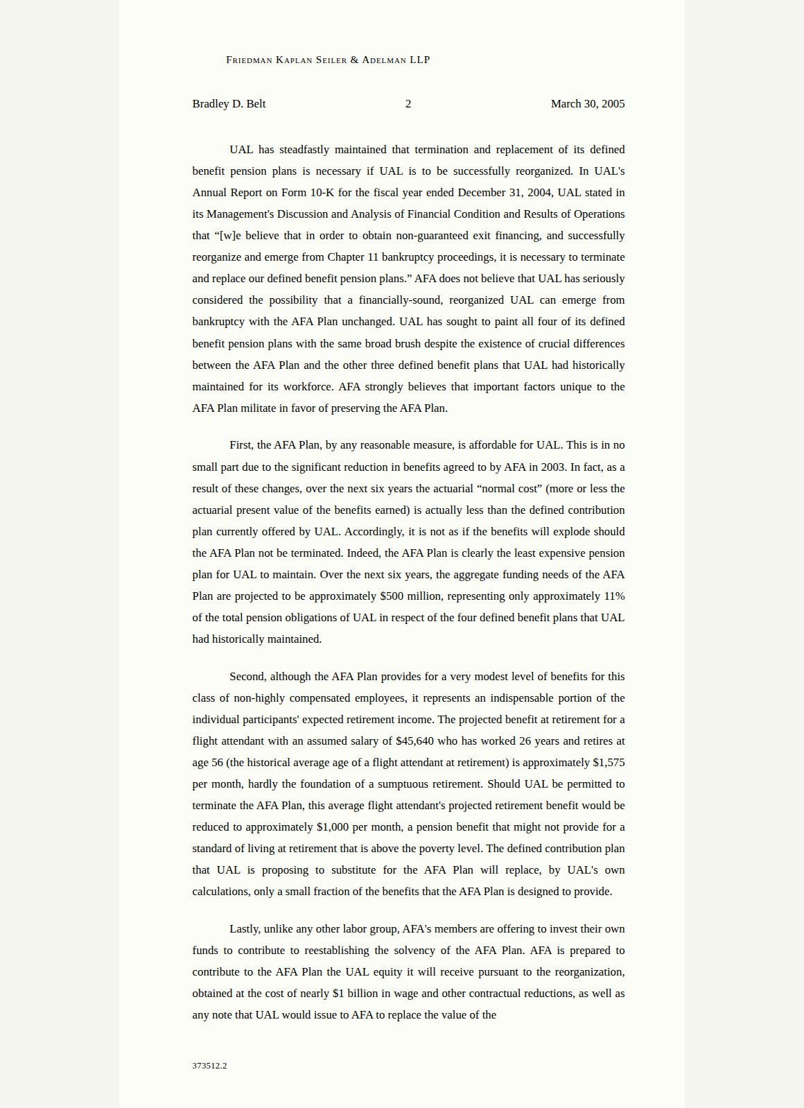Friedman Kaplan Seiler & Adelman LLP
Bradley D. Belt 2 March 30, 2005
UAL has steadfastly maintained that termination and replacement of its defined benefit pension plans is necessary if UAL is to be successfully reorganized. In UAL's Annual Report on Form 10-K for the fiscal year ended December 31, 2004, UAL stated in its Management's Discussion and Analysis of Financial Condition and Results of Operations that “[w]e believe that in order to obtain non-guaranteed exit financing, and successfully reorganize and emerge from Chapter 11 bankruptcy proceedings, it is necessary to terminate and replace our defined benefit pension plans.” AFA does not believe that UAL has seriously considered the possibility that a financially-sound, reorganized UAL can emerge from bankruptcy with the AFA Plan unchanged. UAL has sought to paint all four of its defined benefit pension plans with the same broad brush despite the existence of crucial differences between the AFA Plan and the other three defined benefit plans that UAL had historically maintained for its workforce. AFA strongly believes that important factors unique to the AFA Plan militate in favor of preserving the AFA Plan.
First, the AFA Plan, by any reasonable measure, is affordable for UAL. This is in no small part due to the significant reduction in benefits agreed to by AFA in 2003. In fact, as a result of these changes, over the next six years the actuarial “normal cost” (more or less the actuarial present value of the benefits earned) is actually less than the defined contribution plan currently offered by UAL. Accordingly, it is not as if the benefits will explode should the AFA Plan not be terminated. Indeed, the AFA Plan is clearly the least expensive pension plan for UAL to maintain. Over the next six years, the aggregate funding needs of the AFA Plan are projected to be approximately $500 million, representing only approximately 11% of the total pension obligations of UAL in respect of the four defined benefit plans that UAL had historically maintained.
Second, although the AFA Plan provides for a very modest level of benefits for this class of non-highly compensated employees, it represents an indispensable portion of the individual participants' expected retirement income. The projected benefit at retirement for a flight attendant with an assumed salary of $45,640 who has worked 26 years and retires at age 56 (the historical average age of a flight attendant at retirement) is approximately $1,575 per month, hardly the foundation of a sumptuous retirement. Should UAL be permitted to terminate the AFA Plan, this average flight attendant's projected retirement benefit would be reduced to approximately $1,000 per month, a pension benefit that might not provide for a standard of living at retirement that is above the poverty level. The defined contribution plan that UAL is proposing to substitute for the AFA Plan will replace, by UAL's own calculations, only a small fraction of the benefits that the AFA Plan is designed to provide.
Lastly, unlike any other labor group, AFA's members are offering to invest their own funds to contribute to reestablishing the solvency of the AFA Plan. AFA is prepared to contribute to the AFA Plan the UAL equity it will receive pursuant to the reorganization, obtained at the cost of nearly $1 billion in wage and other contractual reductions, as well as any note that UAL would issue to AFA to replace the value of the
373512.2